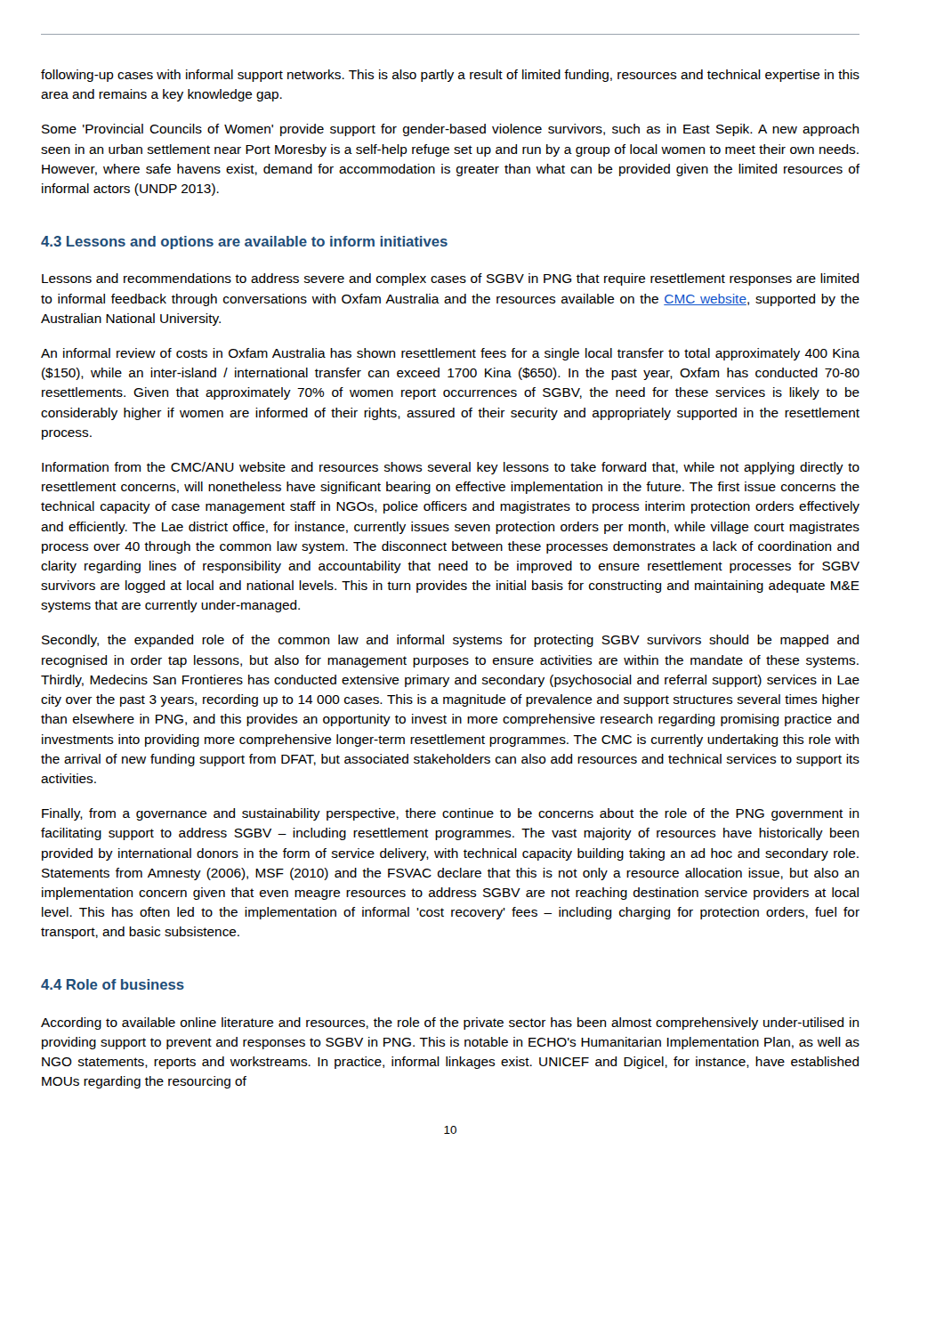following-up cases with informal support networks. This is also partly a result of limited funding, resources and technical expertise in this area and remains a key knowledge gap.
Some 'Provincial Councils of Women' provide support for gender-based violence survivors, such as in East Sepik. A new approach seen in an urban settlement near Port Moresby is a self-help refuge set up and run by a group of local women to meet their own needs. However, where safe havens exist, demand for accommodation is greater than what can be provided given the limited resources of informal actors (UNDP 2013).
4.3 Lessons and options are available to inform initiatives
Lessons and recommendations to address severe and complex cases of SGBV in PNG that require resettlement responses are limited to informal feedback through conversations with Oxfam Australia and the resources available on the CMC website, supported by the Australian National University.
An informal review of costs in Oxfam Australia has shown resettlement fees for a single local transfer to total approximately 400 Kina ($150), while an inter-island / international transfer can exceed 1700 Kina ($650). In the past year, Oxfam has conducted 70-80 resettlements. Given that approximately 70% of women report occurrences of SGBV, the need for these services is likely to be considerably higher if women are informed of their rights, assured of their security and appropriately supported in the resettlement process.
Information from the CMC/ANU website and resources shows several key lessons to take forward that, while not applying directly to resettlement concerns, will nonetheless have significant bearing on effective implementation in the future. The first issue concerns the technical capacity of case management staff in NGOs, police officers and magistrates to process interim protection orders effectively and efficiently. The Lae district office, for instance, currently issues seven protection orders per month, while village court magistrates process over 40 through the common law system. The disconnect between these processes demonstrates a lack of coordination and clarity regarding lines of responsibility and accountability that need to be improved to ensure resettlement processes for SGBV survivors are logged at local and national levels. This in turn provides the initial basis for constructing and maintaining adequate M&E systems that are currently under-managed.
Secondly, the expanded role of the common law and informal systems for protecting SGBV survivors should be mapped and recognised in order tap lessons, but also for management purposes to ensure activities are within the mandate of these systems. Thirdly, Medecins San Frontieres has conducted extensive primary and secondary (psychosocial and referral support) services in Lae city over the past 3 years, recording up to 14 000 cases. This is a magnitude of prevalence and support structures several times higher than elsewhere in PNG, and this provides an opportunity to invest in more comprehensive research regarding promising practice and investments into providing more comprehensive longer-term resettlement programmes. The CMC is currently undertaking this role with the arrival of new funding support from DFAT, but associated stakeholders can also add resources and technical services to support its activities.
Finally, from a governance and sustainability perspective, there continue to be concerns about the role of the PNG government in facilitating support to address SGBV – including resettlement programmes. The vast majority of resources have historically been provided by international donors in the form of service delivery, with technical capacity building taking an ad hoc and secondary role. Statements from Amnesty (2006), MSF (2010) and the FSVAC declare that this is not only a resource allocation issue, but also an implementation concern given that even meagre resources to address SGBV are not reaching destination service providers at local level. This has often led to the implementation of informal 'cost recovery' fees – including charging for protection orders, fuel for transport, and basic subsistence.
4.4 Role of business
According to available online literature and resources, the role of the private sector has been almost comprehensively under-utilised in providing support to prevent and responses to SGBV in PNG. This is notable in ECHO's Humanitarian Implementation Plan, as well as NGO statements, reports and workstreams. In practice, informal linkages exist. UNICEF and Digicel, for instance, have established MOUs regarding the resourcing of
10